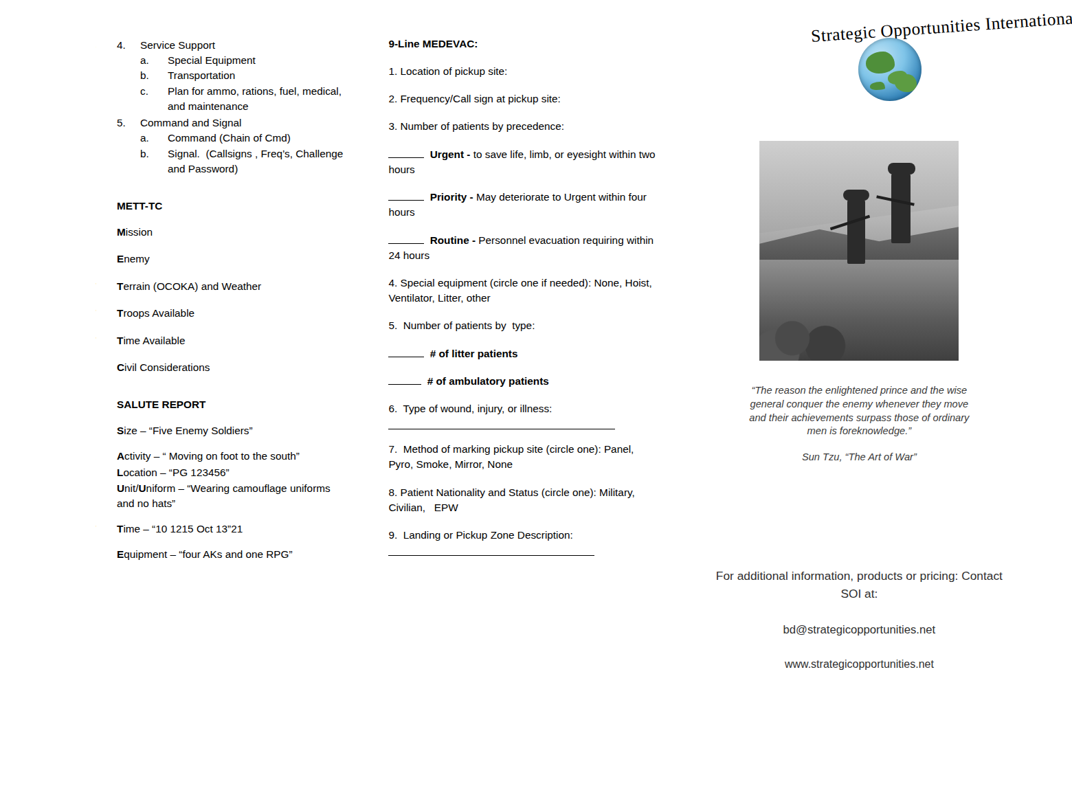Strategic Opportunities International
Service Support
Special Equipment
Transportation
Plan for ammo, rations, fuel, medical, and maintenance
Command and Signal
Command (Chain of Cmd)
Signal. (Callsigns , Freq’s, Challenge and Password)
METT-TC
Mission
Enemy
Terrain (OCOKA) and Weather
Troops Available
Time Available
Civil Considerations
SALUTE REPORT
Size – “Five Enemy Soldiers”
Activity – “ Moving on foot to the south”
Location – “PG 123456”
Unit/Uniform – “Wearing camouflage uniforms and no hats”
Time – “10 1215 Oct 13”21
Equipment – “four AKs and one RPG”
9-Line MEDEVAC:
1. Location of pickup site:
2. Frequency/Call sign at pickup site:
3. Number of patients by precedence:
Urgent - to save life, limb, or eyesight within two hours
Priority - May deteriorate to Urgent within four hours
Routine - Personnel evacuation requiring within 24 hours
4. Special equipment (circle one if needed): None, Hoist, Ventilator, Litter, other
5. Number of patients by type:
# of litter patients
# of ambulatory patients
6. Type of wound, injury, or illness:
7. Method of marking pickup site (circle one): Panel, Pyro, Smoke, Mirror, None
8. Patient Nationality and Status (circle one): Military, Civilian, EPW
9. Landing or Pickup Zone Description:
“The reason the enlightened prince and the wise general conquer the enemy whenever they move and their achievements surpass those of ordinary men is foreknowledge.”
Sun Tzu, “The Art of War”
For additional information, products or pricing: Contact SOI at:
bd@strategicopportunities.net
www.strategicopportunities.net